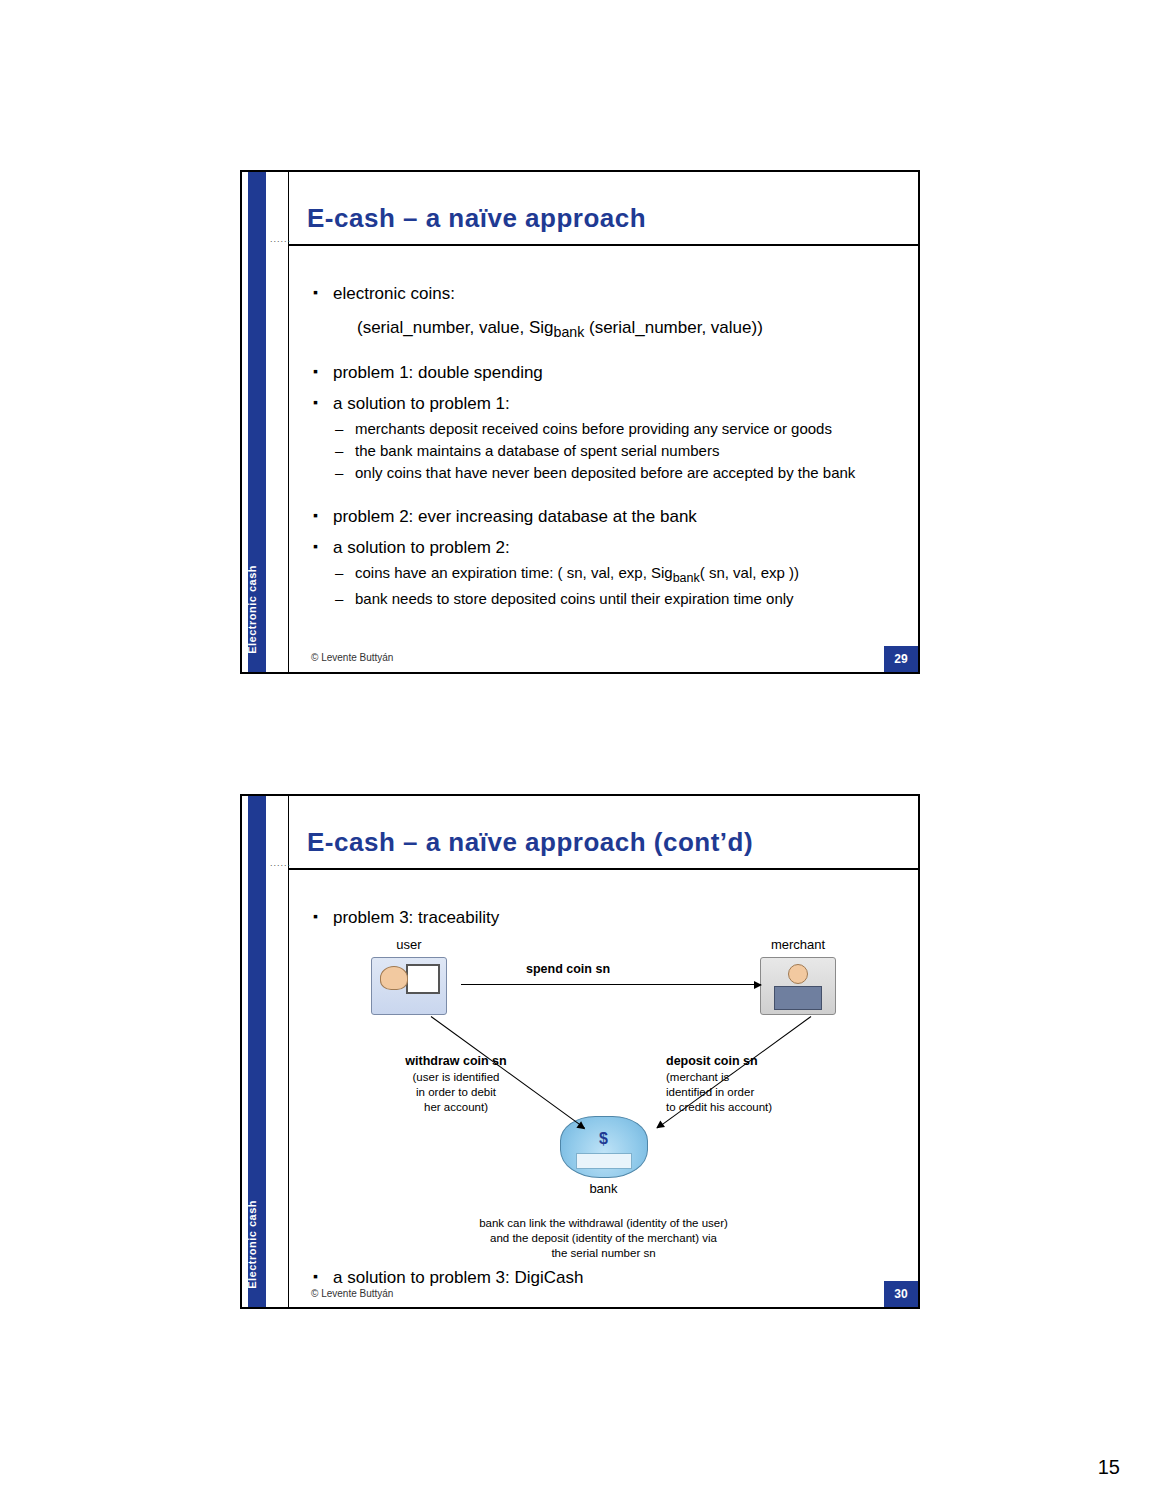......
Electronic cash
E-cash – a naïve approach
electronic coins:
(serial_number, value, Sigbank (serial_number, value))
problem 1: double spending
a solution to problem 1:
merchants deposit received coins before providing any service or goods
the bank maintains a database of spent serial numbers
only coins that have never been deposited before are accepted by the bank
problem 2: ever increasing database at the bank
a solution to problem 2:
coins have an expiration time: ( sn, val, exp, Sigbank( sn, val, exp ))
bank needs to store deposited coins until their expiration time only
© Levente Buttyán
29
......
Electronic cash
E-cash – a naïve approach (cont’d)
problem 3: traceability
user
merchant
bank
spend coin sn
withdraw coin sn
(user is identified
in order to debit
her account)
deposit coin sn
(merchant is
identified in order
to credit his account)
bank can link the withdrawal (identity of the user)
and the deposit (identity of the merchant) via
the serial number sn
a solution to problem 3: DigiCash
© Levente Buttyán
30
15